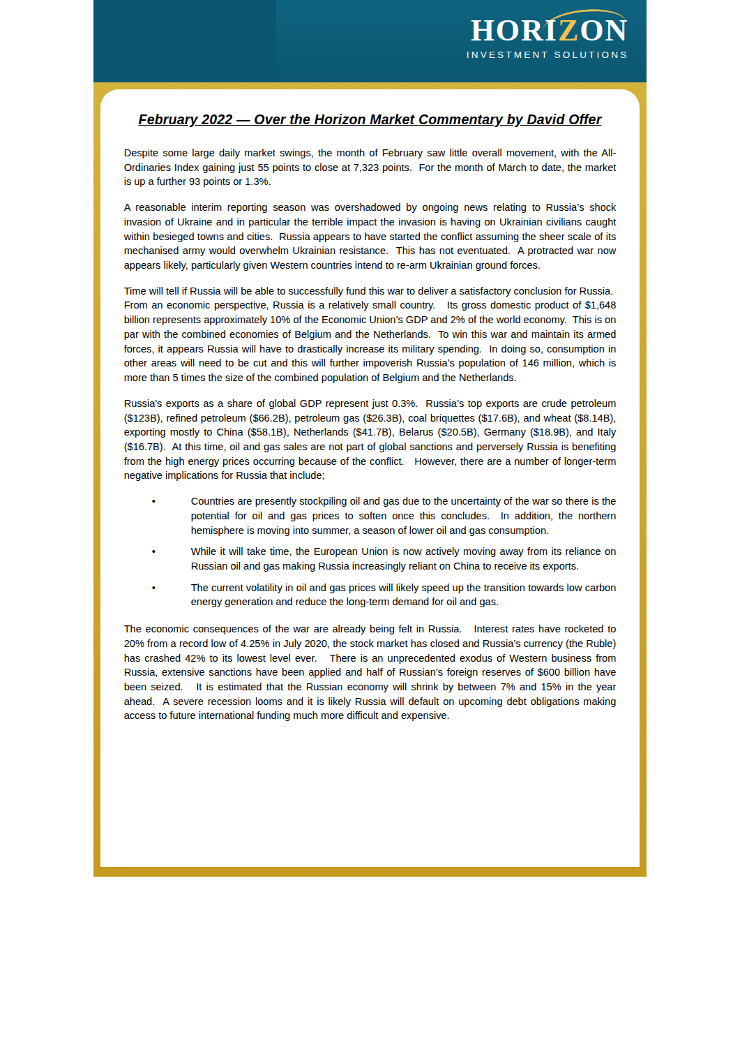HORIZON
INVESTMENT SOLUTIONS
February 2022 — Over the Horizon Market Commentary by David Offer
Despite some large daily market swings, the month of February saw little overall movement, with the All-Ordinaries Index gaining just 55 points to close at 7,323 points. For the month of March to date, the market is up a further 93 points or 1.3%.
A reasonable interim reporting season was overshadowed by ongoing news relating to Russia’s shock invasion of Ukraine and in particular the terrible impact the invasion is having on Ukrainian civilians caught within besieged towns and cities. Russia appears to have started the conflict assuming the sheer scale of its mechanised army would overwhelm Ukrainian resistance. This has not eventuated. A protracted war now appears likely, particularly given Western countries intend to re-arm Ukrainian ground forces.
Time will tell if Russia will be able to successfully fund this war to deliver a satisfactory conclusion for Russia. From an economic perspective, Russia is a relatively small country. Its gross domestic product of $1,648 billion represents approximately 10% of the Economic Union’s GDP and 2% of the world economy. This is on par with the combined economies of Belgium and the Netherlands. To win this war and maintain its armed forces, it appears Russia will have to drastically increase its military spending. In doing so, consumption in other areas will need to be cut and this will further impoverish Russia’s population of 146 million, which is more than 5 times the size of the combined population of Belgium and the Netherlands.
Russia's exports as a share of global GDP represent just 0.3%. Russia’s top exports are crude petroleum ($123B), refined petroleum ($66.2B), petroleum gas ($26.3B), coal briquettes ($17.6B), and wheat ($8.14B), exporting mostly to China ($58.1B), Netherlands ($41.7B), Belarus ($20.5B), Germany ($18.9B), and Italy ($16.7B). At this time, oil and gas sales are not part of global sanctions and perversely Russia is benefiting from the high energy prices occurring because of the conflict. However, there are a number of longer-term negative implications for Russia that include;
Countries are presently stockpiling oil and gas due to the uncertainty of the war so there is the potential for oil and gas prices to soften once this concludes. In addition, the northern hemisphere is moving into summer, a season of lower oil and gas consumption.
While it will take time, the European Union is now actively moving away from its reliance on Russian oil and gas making Russia increasingly reliant on China to receive its exports.
The current volatility in oil and gas prices will likely speed up the transition towards low carbon energy generation and reduce the long-term demand for oil and gas.
The economic consequences of the war are already being felt in Russia. Interest rates have rocketed to 20% from a record low of 4.25% in July 2020, the stock market has closed and Russia’s currency (the Ruble) has crashed 42% to its lowest level ever. There is an unprecedented exodus of Western business from Russia, extensive sanctions have been applied and half of Russian’s foreign reserves of $600 billion have been seized. It is estimated that the Russian economy will shrink by between 7% and 15% in the year ahead. A severe recession looms and it is likely Russia will default on upcoming debt obligations making access to future international funding much more difficult and expensive.